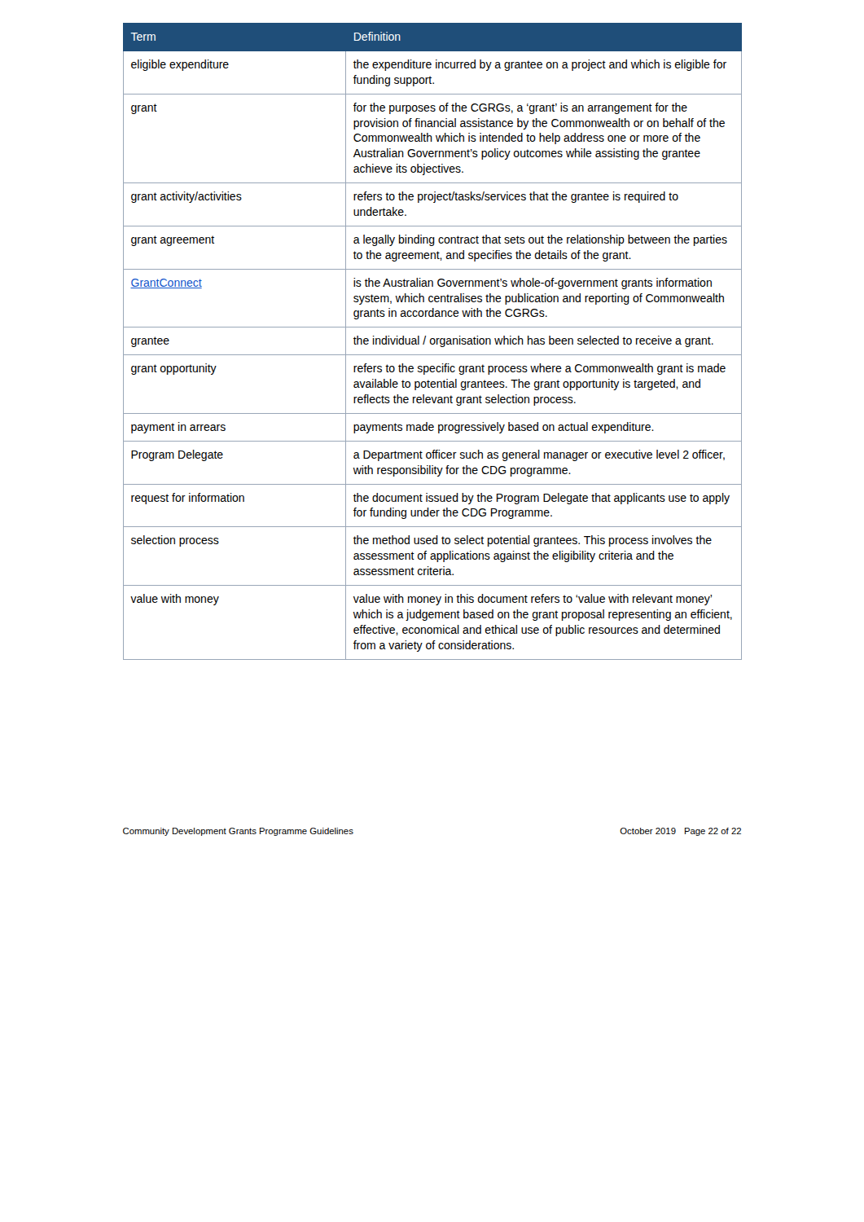| Term | Definition |
| --- | --- |
| eligible expenditure | the expenditure incurred by a grantee on a project and which is eligible for funding support. |
| grant | for the purposes of the CGRGs, a ‘grant’ is an arrangement for the provision of financial assistance by the Commonwealth or on behalf of the Commonwealth which is intended to help address one or more of the Australian Government’s policy outcomes while assisting the grantee achieve its objectives. |
| grant activity/activities | refers to the project/tasks/services that the grantee is required to undertake. |
| grant agreement | a legally binding contract that sets out the relationship between the parties to the agreement, and specifies the details of the grant. |
| GrantConnect | is the Australian Government’s whole-of-government grants information system, which centralises the publication and reporting of Commonwealth grants in accordance with the CGRGs. |
| grantee | the individual / organisation which has been selected to receive a grant. |
| grant opportunity | refers to the specific grant process where a Commonwealth grant is made available to potential grantees. The grant opportunity is targeted, and reflects the relevant grant selection process. |
| payment in arrears | payments made progressively based on actual expenditure. |
| Program Delegate | a Department officer such as general manager or executive level 2 officer, with responsibility for the CDG programme. |
| request for information | the document issued by the Program Delegate that applicants use to apply for funding under the CDG Programme. |
| selection process | the method used to select potential grantees. This process involves the assessment of applications against the eligibility criteria and the assessment criteria. |
| value with money | value with money in this document refers to ‘value with relevant money’ which is a judgement based on the grant proposal representing an efficient, effective, economical and ethical use of public resources and determined from a variety of considerations. |
Community Development Grants Programme Guidelines
October 2019
Page 22 of 22